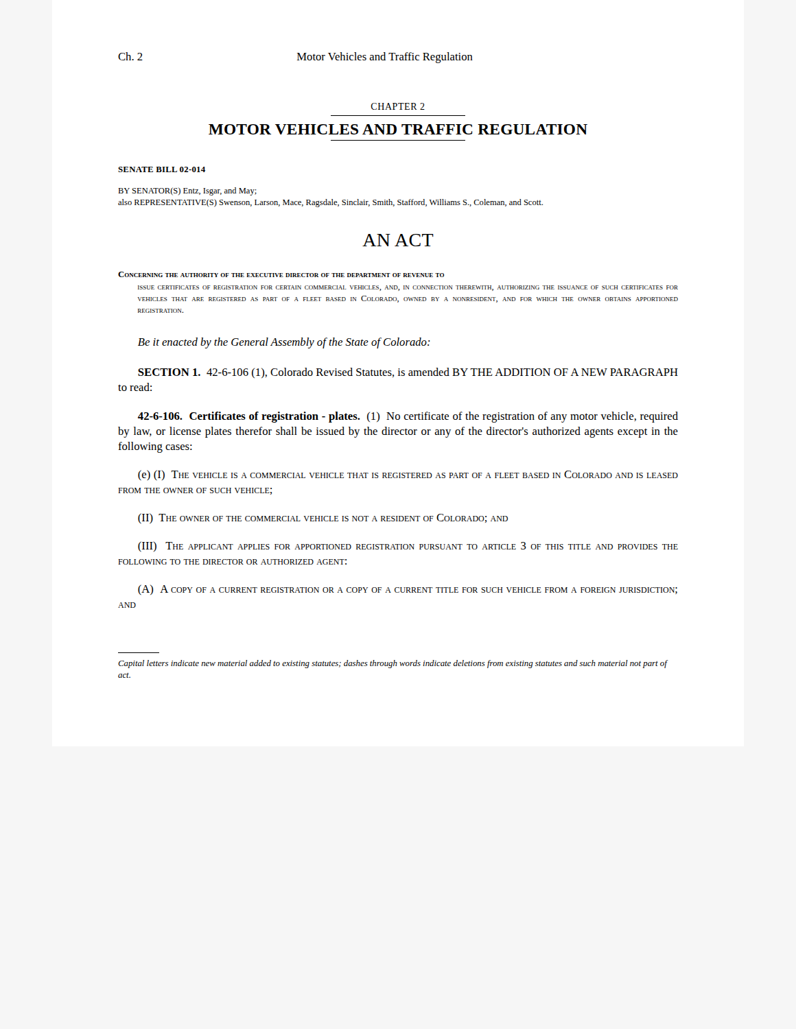Ch. 2
Motor Vehicles and Traffic Regulation
CHAPTER 2
MOTOR VEHICLES AND TRAFFIC REGULATION
SENATE BILL 02-014
BY SENATOR(S) Entz, Isgar, and May;
also REPRESENTATIVE(S) Swenson, Larson, Mace, Ragsdale, Sinclair, Smith, Stafford, Williams S., Coleman, and Scott.
AN ACT
Concerning the authority of the executive director of the department of revenue to issue certificates of registration for certain commercial vehicles, and, in connection therewith, authorizing the issuance of such certificates for vehicles that are registered as part of a fleet based in Colorado, owned by a nonresident, and for which the owner obtains apportioned registration.
Be it enacted by the General Assembly of the State of Colorado:
SECTION 1. 42-6-106 (1), Colorado Revised Statutes, is amended BY THE ADDITION OF A NEW PARAGRAPH to read:
42-6-106. Certificates of registration - plates. (1) No certificate of the registration of any motor vehicle, required by law, or license plates therefor shall be issued by the director or any of the director's authorized agents except in the following cases:
(e) (I) The vehicle is a commercial vehicle that is registered as part of a fleet based in Colorado and is leased from the owner of such vehicle;
(II) The owner of the commercial vehicle is not a resident of Colorado; and
(III) The applicant applies for apportioned registration pursuant to article 3 of this title and provides the following to the director or authorized agent:
(A) A copy of a current registration or a copy of a current title for such vehicle from a foreign jurisdiction; and
Capital letters indicate new material added to existing statutes; dashes through words indicate deletions from existing statutes and such material not part of act.